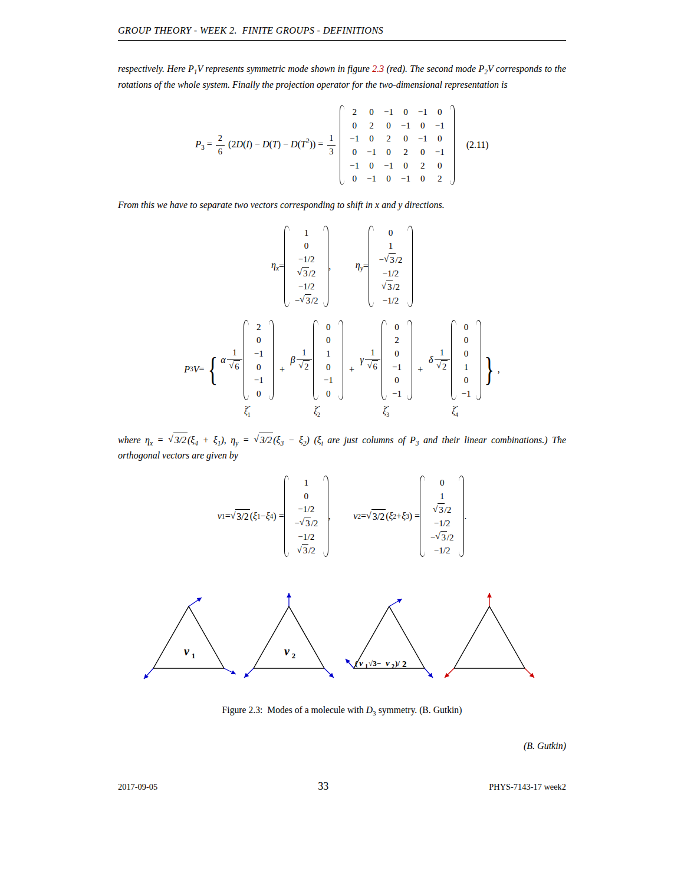GROUP THEORY - WEEK 2. FINITE GROUPS - DEFINITIONS
respectively. Here P1V represents symmetric mode shown in figure 2.3 (red). The second mode P2V corresponds to the rotations of the whole system. Finally the projection operator for the two-dimensional representation is
P3 = 26 (2D(I) − D(T) − D(T2)) = 13
| 2 | 0 | −1 | 0 | −1 | 0 |
| 0 | 2 | 0 | −1 | 0 | −1 |
| −1 | 0 | 2 | 0 | −1 | 0 |
| 0 | −1 | 0 | 2 | 0 | −1 |
| −1 | 0 | −1 | 0 | 2 | 0 |
| 0 | −1 | 0 | −1 | 0 | 2 |
(2.11)
From this we have to separate two vectors corresponding to shift in x and y directions.
ηx =
| 1 |
| 0 |
| −1/2 |
| 3 /2 |
| −1/2 |
| − 3 /2 |
, ηy =
| 0 |
| 1 |
| − 3 /2 |
| −1/2 |
| 3 /2 |
| −1/2 |
P3V = { α 16
| 2 |
| 0 |
| −1 |
| 0 |
| −1 |
| 0 |
⏟ξ1 + β 12
| 0 |
| 0 |
| 1 |
| 0 |
| −1 |
| 0 |
⏟ξ2 + γ 16
| 0 |
| 2 |
| 0 |
| −1 |
| 0 |
| −1 |
⏟ξ3 + δ 12
| 0 |
| 0 |
| 0 |
| 1 |
| 0 |
| −1 |
⏟ξ4 } ,
where ηx = 3/2(ξ4 + ξ1), ηy = 3/2(ξ3 − ξ2) (ξi are just columns of P3 and their linear combinations.) The orthogonal vectors are given by
ν1 = 3/2(ξ1 − ξ4) =
| 1 |
| 0 |
| −1/2 |
| − 3 /2 |
| −1/2 |
| 3 /2 |
, ν2 = 3/2(ξ2 + ξ3) =
| 0 |
| 1 |
| 3 /2 |
| −1/2 |
| − 3 /2 |
| −1/2 |
.
ν 1 ν 2 ( ν 1 √3− ν 2 )/ 2
Figure 2.3: Modes of a molecule with D3 symmetry. (B. Gutkin)
(B. Gutkin)
2017-09-05 33 PHYS-7143-17 week2